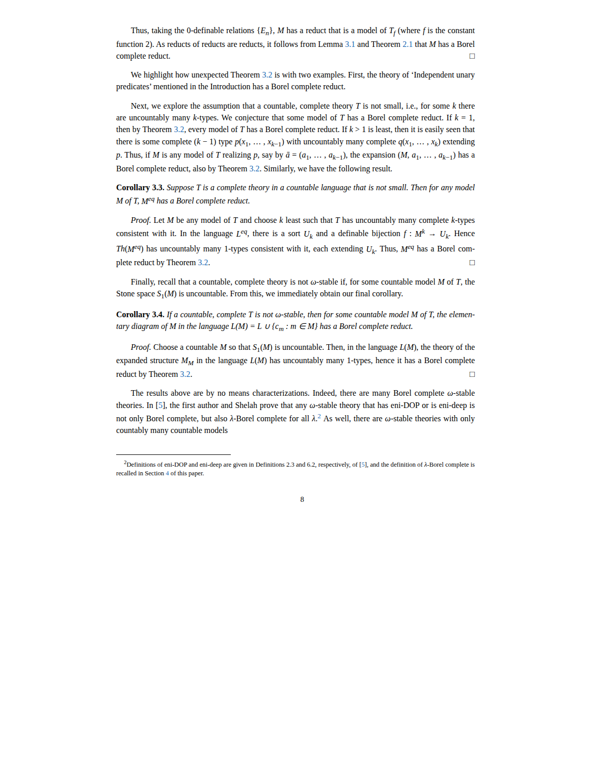Thus, taking the 0-definable relations {En}, M has a reduct that is a model of Tf (where f is the constant function 2). As reducts of reducts are reducts, it follows from Lemma 3.1 and Theorem 2.1 that M has a Borel complete reduct.
We highlight how unexpected Theorem 3.2 is with two examples. First, the theory of ‘Independent unary predicates’ mentioned in the Introduction has a Borel complete reduct.
Next, we explore the assumption that a countable, complete theory T is not small, i.e., for some k there are uncountably many k-types. We conjecture that some model of T has a Borel complete reduct. If k = 1, then by Theorem 3.2, every model of T has a Borel complete reduct. If k > 1 is least, then it is easily seen that there is some complete (k − 1) type p(x1, … , xk−1) with uncountably many complete q(x1, … , xk) extending p. Thus, if M is any model of T realizing p, say by ā = (a1, … , ak−1), the expansion (M, a1, … , ak−1) has a Borel complete reduct, also by Theorem 3.2. Similarly, we have the following result.
Corollary 3.3. Suppose T is a complete theory in a countable language that is not small. Then for any model M of T, Meq has a Borel complete reduct.
Proof. Let M be any model of T and choose k least such that T has uncountably many complete k-types consistent with it. In the language Leq, there is a sort Uk and a definable bijection f : Mk → Uk. Hence Th(Meq) has uncountably many 1-types consistent with it, each extending Uk. Thus, Meq has a Borel complete reduct by Theorem 3.2.
Finally, recall that a countable, complete theory is not ω-stable if, for some countable model M of T, the Stone space S1(M) is uncountable. From this, we immediately obtain our final corollary.
Corollary 3.4. If a countable, complete T is not ω-stable, then for some countable model M of T, the elementary diagram of M in the language L(M) = L ∪ {cm : m ∈ M} has a Borel complete reduct.
Proof. Choose a countable M so that S1(M) is uncountable. Then, in the language L(M), the theory of the expanded structure MM in the language L(M) has uncountably many 1-types, hence it has a Borel complete reduct by Theorem 3.2.
The results above are by no means characterizations. Indeed, there are many Borel complete ω-stable theories. In [5], the first author and Shelah prove that any ω-stable theory that has eni-DOP or is eni-deep is not only Borel complete, but also λ-Borel complete for all λ.2 As well, there are ω-stable theories with only countably many countable models
2Definitions of eni-DOP and eni-deep are given in Definitions 2.3 and 6.2, respectively, of [5], and the definition of λ-Borel complete is recalled in Section 4 of this paper.
8